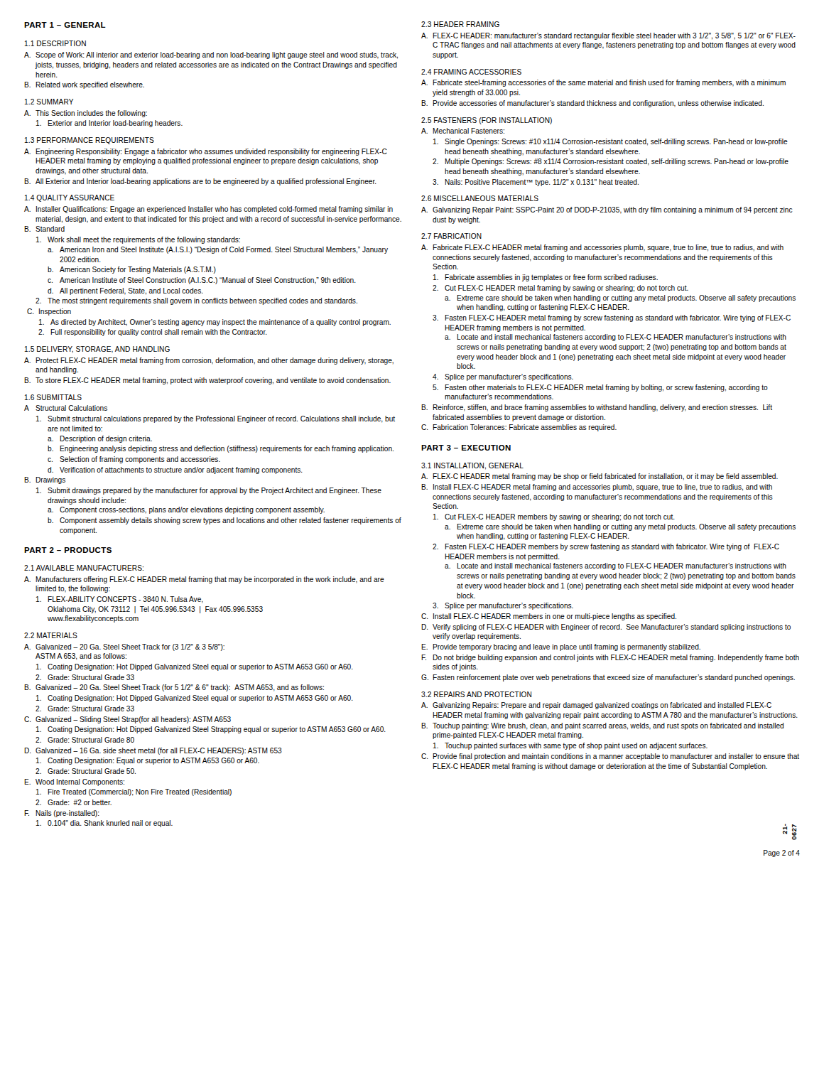PART 1 – GENERAL
1.1 DESCRIPTION
A. Scope of Work: All interior and exterior load-bearing and non load-bearing light gauge steel and wood studs, track, joists, trusses, bridging, headers and related accessories are as indicated on the Contract Drawings and specified herein.
B. Related work specified elsewhere.
1.2 SUMMARY
A. This Section includes the following:
1. Exterior and Interior load-bearing headers.
1.3 PERFORMANCE REQUIREMENTS
A. Engineering Responsibility: Engage a fabricator who assumes undivided responsibility for engineering FLEX-C HEADER metal framing by employing a qualified professional engineer to prepare design calculations, shop drawings, and other structural data.
B. All Exterior and Interior load-bearing applications are to be engineered by a qualified professional Engineer.
1.4 QUALITY ASSURANCE
A. Installer Qualifications: Engage an experienced Installer who has completed cold-formed metal framing similar in material, design, and extent to that indicated for this project and with a record of successful in-service performance.
B. Standard
1. Work shall meet the requirements of the following standards:
a. American Iron and Steel Institute (A.I.S.I.) “Design of Cold Formed. Steel Structural Members,” January 2002 edition.
b. American Society for Testing Materials (A.S.T.M.)
c. American Institute of Steel Construction (A.I.S.C.) “Manual of Steel Construction,” 9th edition.
d. All pertinent Federal, State, and Local codes.
2. The most stringent requirements shall govern in conflicts between specified codes and standards.
C. Inspection
1. As directed by Architect, Owner’s testing agency may inspect the maintenance of a quality control program.
2. Full responsibility for quality control shall remain with the Contractor.
1.5 DELIVERY, STORAGE, AND HANDLING
A. Protect FLEX-C HEADER metal framing from corrosion, deformation, and other damage during delivery, storage, and handling.
B. To store FLEX-C HEADER metal framing, protect with waterproof covering, and ventilate to avoid condensation.
1.6 SUBMITTALS
AStructural Calculations
1. Submit structural calculations prepared by the Professional Engineer of record. Calculations shall include, but are not limited to:
a. Description of design criteria.
b. Engineering analysis depicting stress and deflection (stiffness) requirements for each framing application.
c. Selection of framing components and accessories.
d. Verification of attachments to structure and/or adjacent framing components.
B. Drawings
1. Submit drawings prepared by the manufacturer for approval by the Project Architect and Engineer. These drawings should include:
a. Component cross-sections, plans and/or elevations depicting component assembly.
b. Component assembly details showing screw types and locations and other related fastener requirements of component.
PART 2 – PRODUCTS
2.1 AVAILABLE MANUFACTURERS:
A. Manufacturers offering FLEX-C HEADER metal framing that may be incorporated in the work include, and are limited to, the following:
1. FLEX-ABILITY CONCEPTS - 3840 N. Tulsa Ave,
Oklahoma City, OK 73112 | Tel 405.996.5343 | Fax 405.996.5353
www.flexabilityconcepts.com
2.2 MATERIALS
A. Galvanized – 20 Ga. Steel Sheet Track for (3 1/2" & 3 5/8"):
ASTM A 653, and as follows:
1. Coating Designation: Hot Dipped Galvanized Steel equal or superior to ASTM A653 G60 or A60.
2. Grade: Structural Grade 33
B. Galvanized – 20 Ga. Steel Sheet Track (for 5 1/2" & 6" track): ASTM A653, and as follows:
1. Coating Designation: Hot Dipped Galvanized Steel equal or superior to ASTM A653 G60 or A60.
2. Grade: Structural Grade 33
C. Galvanized – Sliding Steel Strap(for all headers): ASTM A653
1. Coating Designation: Hot Dipped Galvanized Steel Strapping equal or superior to ASTM A653 G60 or A60.
2. Grade: Structural Grade 80
D. Galvanized – 16 Ga. side sheet metal (for all FLEX-C HEADERS): ASTM 653
1. Coating Designation: Equal or superior to ASTM A653 G60 or A60.
2. Grade: Structural Grade 50.
E. Wood Internal Components:
1. Fire Treated (Commercial); Non Fire Treated (Residential)
2. Grade: #2 or better.
F. Nails (pre-installed):
1. 0.104" dia. Shank knurled nail or equal.
2.3 HEADER FRAMING
A. FLEX-C HEADER: manufacturer’s standard rectangular flexible steel header with 3 1/2", 3 5/8", 5 1/2" or 6" FLEX-C TRAC flanges and nail attachments at every flange, fasteners penetrating top and bottom flanges at every wood support.
2.4 FRAMING ACCESSORIES
A. Fabricate steel-framing accessories of the same material and finish used for framing members, with a minimum yield strength of 33.000 psi.
B. Provide accessories of manufacturer’s standard thickness and configuration, unless otherwise indicated.
2.5 FASTENERS (FOR INSTALLATION)
A. Mechanical Fasteners:
1. Single Openings: Screws: #10 x11/4 Corrosion-resistant coated, self-drilling screws. Pan-head or low-profile head beneath sheathing, manufacturer’s standard elsewhere.
2. Multiple Openings: Screws: #8 x11/4 Corrosion-resistant coated, self-drilling screws. Pan-head or low-profile head beneath sheathing, manufacturer’s standard elsewhere.
3. Nails: Positive Placement™ type. 11/2" x 0.131" heat treated.
2.6 MISCELLANEOUS MATERIALS
A. Galvanizing Repair Paint: SSPC-Paint 20 of DOD-P-21035, with dry film containing a minimum of 94 percent zinc dust by weight.
2.7 FABRICATION
A. Fabricate FLEX-C HEADER metal framing and accessories plumb, square, true to line, true to radius, and with connections securely fastened, according to manufacturer’s recommendations and the requirements of this Section.
1. Fabricate assemblies in jig templates or free form scribed radiuses.
2. Cut FLEX-C HEADER metal framing by sawing or shearing; do not torch cut.
a. Extreme care should be taken when handling or cutting any metal products. Observe all safety precautions when handling, cutting or fastening FLEX-C HEADER.
3. Fasten FLEX-C HEADER metal framing by screw fastening as standard with fabricator. Wire tying of FLEX-C HEADER framing members is not permitted.
a. Locate and install mechanical fasteners according to FLEX-C HEADER manufacturer’s instructions with screws or nails penetrating banding at every wood support; 2 (two) penetrating top and bottom bands at every wood header block and 1 (one) penetrating each sheet metal side midpoint at every wood header block.
4. Splice per manufacturer’s specifications.
5. Fasten other materials to FLEX-C HEADER metal framing by bolting, or screw fastening, according to manufacturer’s recommendations.
B. Reinforce, stiffen, and brace framing assemblies to withstand handling, delivery, and erection stresses. Lift fabricated assemblies to prevent damage or distortion.
C. Fabrication Tolerances: Fabricate assemblies as required.
PART 3 – EXECUTION
3.1 INSTALLATION, GENERAL
A. FLEX-C HEADER metal framing may be shop or field fabricated for installation, or it may be field assembled.
B. Install FLEX-C HEADER metal framing and accessories plumb, square, true to line, true to radius, and with connections securely fastened, according to manufacturer’s recommendations and the requirements of this Section.
1. Cut FLEX-C HEADER members by sawing or shearing; do not torch cut.
a. Extreme care should be taken when handling or cutting any metal products. Observe all safety precautions when handling, cutting or fastening FLEX-C HEADER.
2. Fasten FLEX-C HEADER members by screw fastening as standard with fabricator. Wire tying of FLEX-C HEADER members is not permitted.
a. Locate and install mechanical fasteners according to FLEX-C HEADER manufacturer’s instructions with screws or nails penetrating banding at every wood header block; 2 (two) penetrating top and bottom bands at every wood header block and 1 (one) penetrating each sheet metal side midpoint at every wood header block.
3. Splice per manufacturer’s specifications.
C. Install FLEX-C HEADER members in one or multi-piece lengths as specified.
D. Verify splicing of FLEX-C HEADER with Engineer of record. See Manufacturer’s standard splicing instructions to verify overlap requirements.
E. Provide temporary bracing and leave in place until framing is permanently stabilized.
F. Do not bridge building expansion and control joints with FLEX-C HEADER metal framing. Independently frame both sides of joints.
G. Fasten reinforcement plate over web penetrations that exceed size of manufacturer’s standard punched openings.
3.2 REPAIRS AND PROTECTION
A. Galvanizing Repairs: Prepare and repair damaged galvanized coatings on fabricated and installed FLEX-C HEADER metal framing with galvanizing repair paint according to ASTM A 780 and the manufacturer’s instructions.
B. Touchup painting: Wire brush, clean, and paint scarred areas, welds, and rust spots on fabricated and installed prime-painted FLEX-C HEADER metal framing.
1. Touchup painted surfaces with same type of shop paint used on adjacent surfaces.
C. Provide final protection and maintain conditions in a manner acceptable to manufacturer and installer to ensure that FLEX-C HEADER metal framing is without damage or deterioration at the time of Substantial Completion.
21-0627 Page 2 of 4